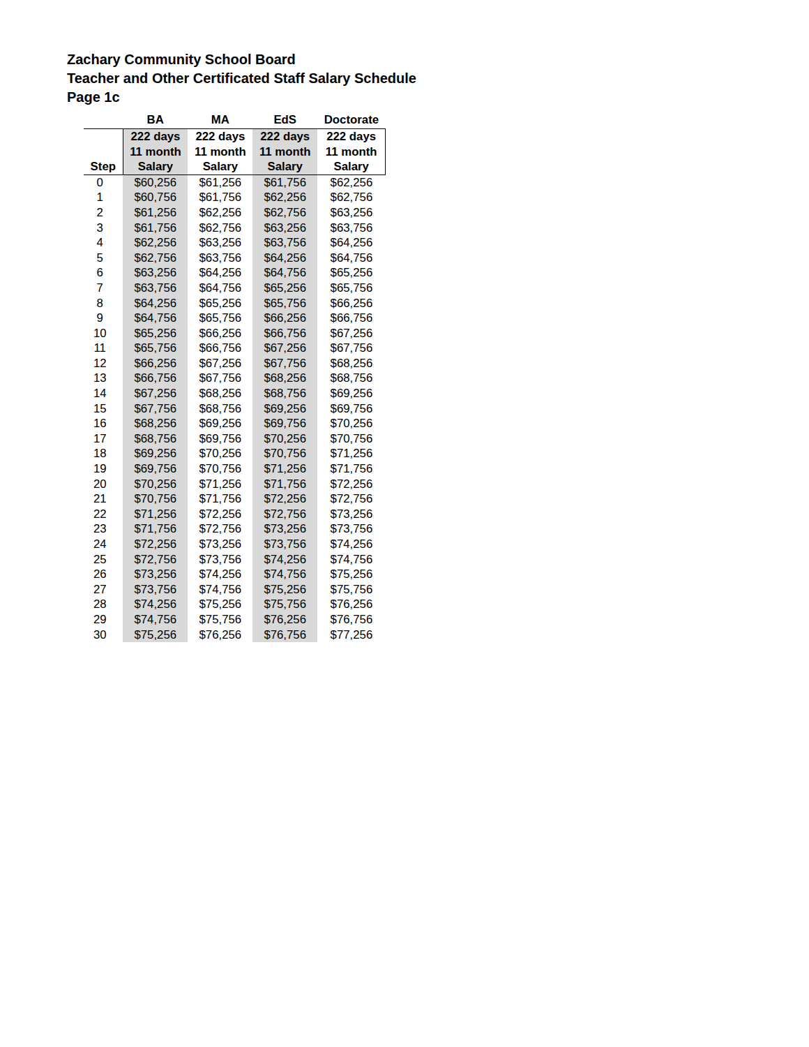Zachary Community School Board
Teacher and Other Certificated Staff Salary Schedule
Page 1c
| | BA | MA | EdS | Doctorate |
| --- | --- | --- | --- | --- |
| | 222 days | 222 days | 222 days | 222 days |
| | 11 month | 11 month | 11 month | 11 month |
| Step | Salary | Salary | Salary | Salary |
| 0 | $60,256 | $61,256 | $61,756 | $62,256 |
| 1 | $60,756 | $61,756 | $62,256 | $62,756 |
| 2 | $61,256 | $62,256 | $62,756 | $63,256 |
| 3 | $61,756 | $62,756 | $63,256 | $63,756 |
| 4 | $62,256 | $63,256 | $63,756 | $64,256 |
| 5 | $62,756 | $63,756 | $64,256 | $64,756 |
| 6 | $63,256 | $64,256 | $64,756 | $65,256 |
| 7 | $63,756 | $64,756 | $65,256 | $65,756 |
| 8 | $64,256 | $65,256 | $65,756 | $66,256 |
| 9 | $64,756 | $65,756 | $66,256 | $66,756 |
| 10 | $65,256 | $66,256 | $66,756 | $67,256 |
| 11 | $65,756 | $66,756 | $67,256 | $67,756 |
| 12 | $66,256 | $67,256 | $67,756 | $68,256 |
| 13 | $66,756 | $67,756 | $68,256 | $68,756 |
| 14 | $67,256 | $68,256 | $68,756 | $69,256 |
| 15 | $67,756 | $68,756 | $69,256 | $69,756 |
| 16 | $68,256 | $69,256 | $69,756 | $70,256 |
| 17 | $68,756 | $69,756 | $70,256 | $70,756 |
| 18 | $69,256 | $70,256 | $70,756 | $71,256 |
| 19 | $69,756 | $70,756 | $71,256 | $71,756 |
| 20 | $70,256 | $71,256 | $71,756 | $72,256 |
| 21 | $70,756 | $71,756 | $72,256 | $72,756 |
| 22 | $71,256 | $72,256 | $72,756 | $73,256 |
| 23 | $71,756 | $72,756 | $73,256 | $73,756 |
| 24 | $72,256 | $73,256 | $73,756 | $74,256 |
| 25 | $72,756 | $73,756 | $74,256 | $74,756 |
| 26 | $73,256 | $74,256 | $74,756 | $75,256 |
| 27 | $73,756 | $74,756 | $75,256 | $75,756 |
| 28 | $74,256 | $75,256 | $75,756 | $76,256 |
| 29 | $74,756 | $75,756 | $76,256 | $76,756 |
| 30 | $75,256 | $76,256 | $76,756 | $77,256 |